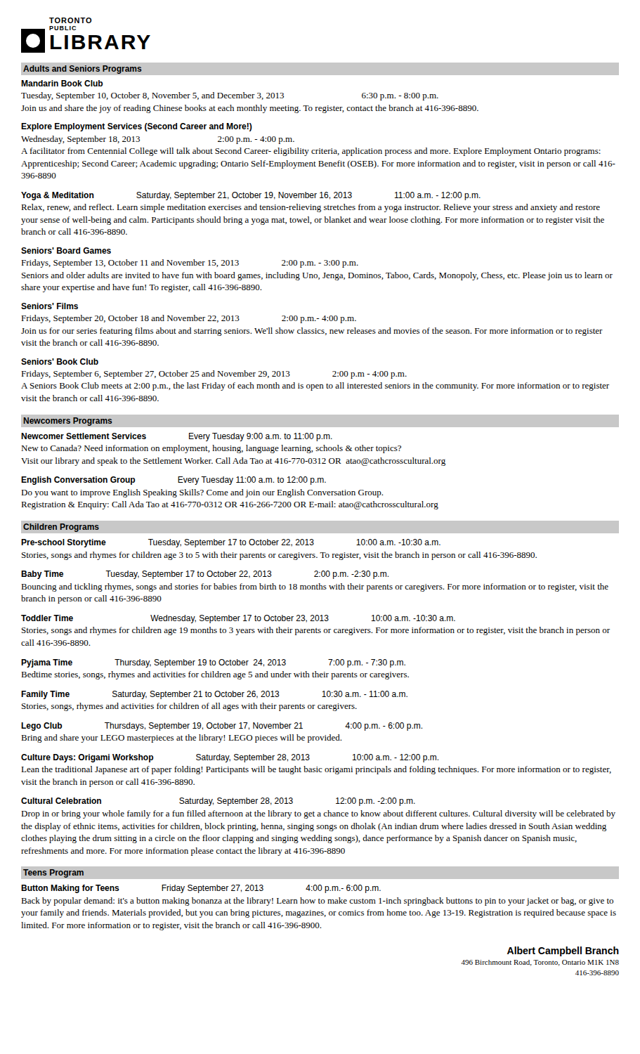TORONTO
PUBLIC
LIBRARY
Adults and Seniors Programs
Mandarin Book Club
Tuesday, September 10, October 8, November 5, and December 3, 2013 6:30 p.m. - 8:00 p.m.
Join us and share the joy of reading Chinese books at each monthly meeting. To register, contact the branch at 416-396-8890.
Explore Employment Services (Second Career and More!)
Wednesday, September 18, 2013 2:00 p.m. - 4:00 p.m.
A facilitator from Centennial College will talk about Second Career- eligibility criteria, application process and more. Explore Employment Ontario programs: Apprenticeship; Second Career; Academic upgrading; Ontario Self-Employment Benefit (OSEB). For more information and to register, visit in person or call 416-396-8890
Yoga & Meditation Saturday, September 21, October 19, November 16, 2013 11:00 a.m. - 12:00 p.m.
Relax, renew, and reflect. Learn simple meditation exercises and tension-relieving stretches from a yoga instructor. Relieve your stress and anxiety and restore your sense of well-being and calm. Participants should bring a yoga mat, towel, or blanket and wear loose clothing. For more information or to register visit the branch or call 416-396-8890.
Seniors' Board Games
Fridays, September 13, October 11 and November 15, 2013 2:00 p.m. - 3:00 p.m.
Seniors and older adults are invited to have fun with board games, including Uno, Jenga, Dominos, Taboo, Cards, Monopoly, Chess, etc. Please join us to learn or share your expertise and have fun! To register, call 416-396-8890.
Seniors' Films
Fridays, September 20, October 18 and November 22, 2013 2:00 p.m.- 4:00 p.m.
Join us for our series featuring films about and starring seniors. We'll show classics, new releases and movies of the season. For more information or to register visit the branch or call 416-396-8890.
Seniors' Book Club
Fridays, September 6, September 27, October 25 and November 29, 2013 2:00 p.m - 4:00 p.m.
A Seniors Book Club meets at 2:00 p.m., the last Friday of each month and is open to all interested seniors in the community. For more information or to register visit the branch or call 416-396-8890.
Newcomers Programs
Newcomer Settlement Services Every Tuesday 9:00 a.m. to 11:00 p.m.
New to Canada? Need information on employment, housing, language learning, schools & other topics?
Visit our library and speak to the Settlement Worker. Call Ada Tao at 416-770-0312 OR atao@cathcrosscultural.org
English Conversation Group Every Tuesday 11:00 a.m. to 12:00 p.m.
Do you want to improve English Speaking Skills? Come and join our English Conversation Group.
Registration & Enquiry: Call Ada Tao at 416-770-0312 OR 416-266-7200 OR E-mail: atao@cathcrosscultural.org
Children Programs
Pre-school Storytime Tuesday, September 17 to October 22, 2013 10:00 a.m. -10:30 a.m.
Stories, songs and rhymes for children age 3 to 5 with their parents or caregivers. To register, visit the branch in person or call 416-396-8890.
Baby Time Tuesday, September 17 to October 22, 2013 2:00 p.m. -2:30 p.m.
Bouncing and tickling rhymes, songs and stories for babies from birth to 18 months with their parents or caregivers. For more information or to register, visit the branch in person or call 416-396-8890
Toddler Time Wednesday, September 17 to October 23, 2013 10:00 a.m. -10:30 a.m.
Stories, songs and rhymes for children age 19 months to 3 years with their parents or caregivers. For more information or to register, visit the branch in person or call 416-396-8890.
Pyjama Time Thursday, September 19 to October 24, 2013 7:00 p.m. - 7:30 p.m.
Bedtime stories, songs, rhymes and activities for children age 5 and under with their parents or caregivers.
Family Time Saturday, September 21 to October 26, 2013 10:30 a.m. - 11:00 a.m.
Stories, songs, rhymes and activities for children of all ages with their parents or caregivers.
Lego Club Thursdays, September 19, October 17, November 21 4:00 p.m. - 6:00 p.m.
Bring and share your LEGO masterpieces at the library! LEGO pieces will be provided.
Culture Days: Origami Workshop Saturday, September 28, 2013 10:00 a.m. - 12:00 p.m.
Lean the traditional Japanese art of paper folding! Participants will be taught basic origami principals and folding techniques. For more information or to register, visit the branch in person or call 416-396-8890.
Cultural Celebration Saturday, September 28, 2013 12:00 p.m. -2:00 p.m.
Drop in or bring your whole family for a fun filled afternoon at the library to get a chance to know about different cultures. Cultural diversity will be celebrated by the display of ethnic items, activities for children, block printing, henna, singing songs on dholak (An indian drum where ladies dressed in South Asian wedding clothes playing the drum sitting in a circle on the floor clapping and singing wedding songs), dance performance by a Spanish dancer on Spanish music, refreshments and more. For more information please contact the library at 416-396-8890
Teens Program
Button Making for Teens Friday September 27, 2013 4:00 p.m.- 6:00 p.m.
Back by popular demand: it's a button making bonanza at the library! Learn how to make custom 1-inch springback buttons to pin to your jacket or bag, or give to your family and friends. Materials provided, but you can bring pictures, magazines, or comics from home too. Age 13-19. Registration is required because space is limited. For more information or to register, visit the branch or call 416-396-8900.
Albert Campbell Branch
496 Birchmount Road, Toronto, Ontario M1K 1N8
416-396-8890